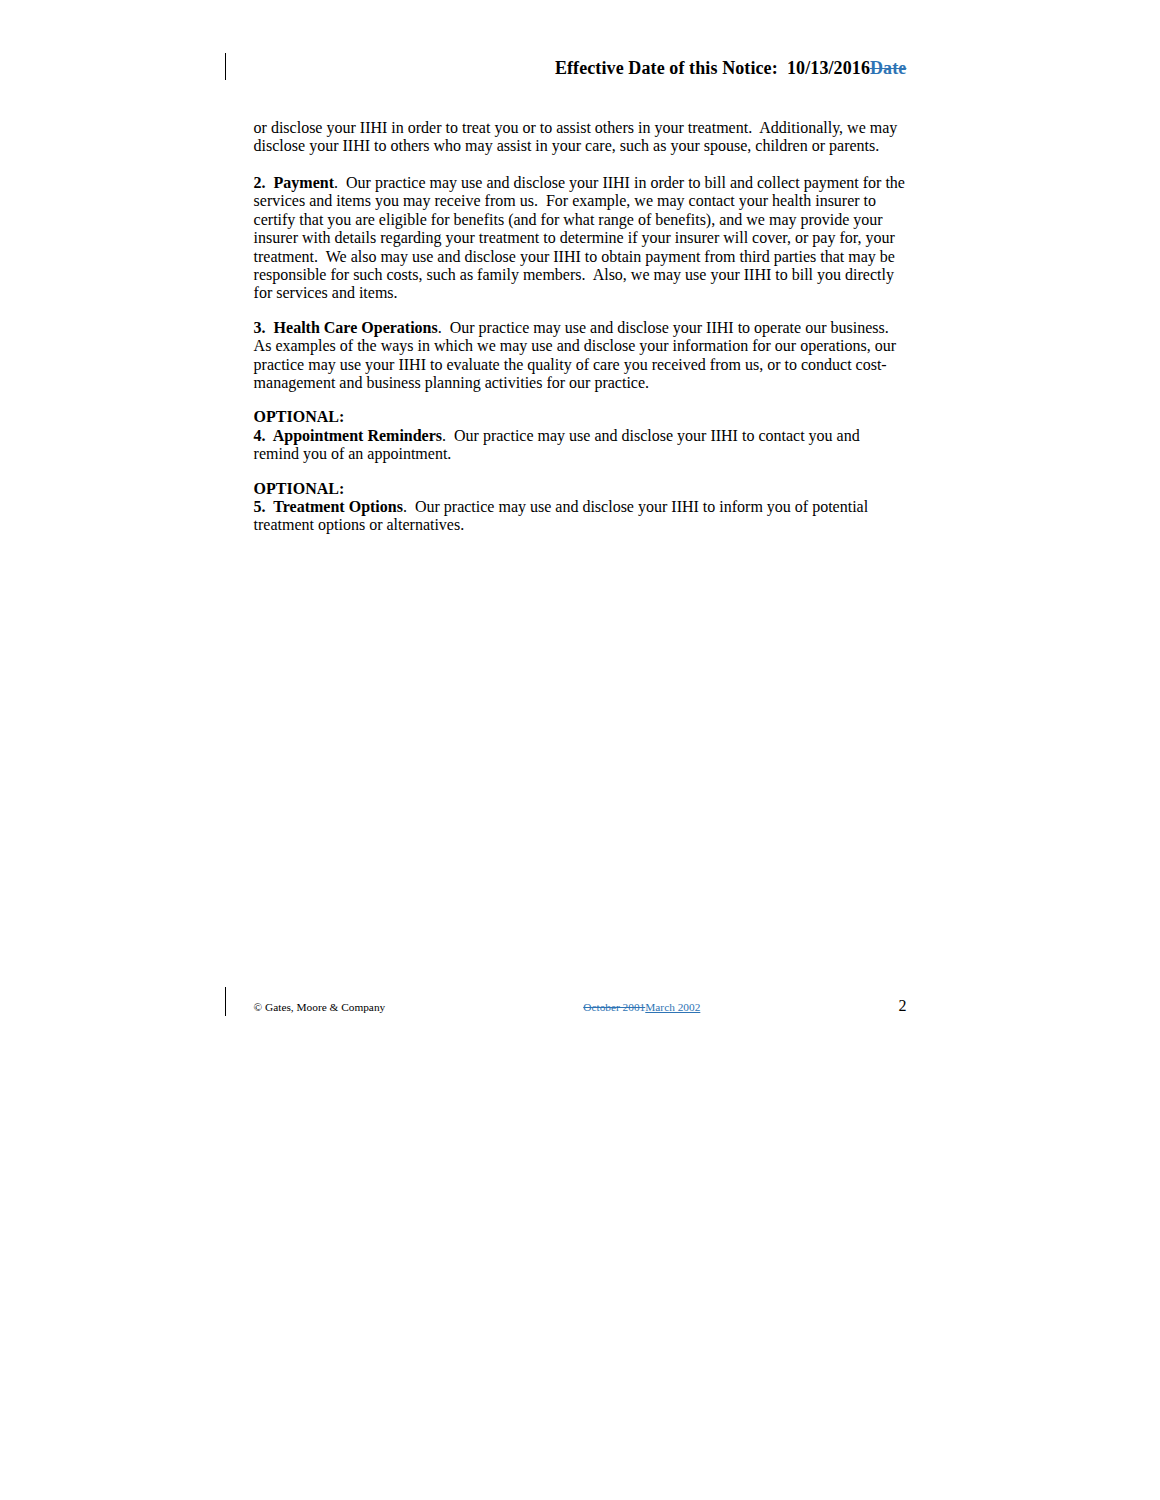Effective Date of this Notice: 10/13/2016Date
or disclose your IIHI in order to treat you or to assist others in your treatment. Additionally, we may disclose your IIHI to others who may assist in your care, such as your spouse, children or parents.
2. Payment. Our practice may use and disclose your IIHI in order to bill and collect payment for the services and items you may receive from us. For example, we may contact your health insurer to certify that you are eligible for benefits (and for what range of benefits), and we may provide your insurer with details regarding your treatment to determine if your insurer will cover, or pay for, your treatment. We also may use and disclose your IIHI to obtain payment from third parties that may be responsible for such costs, such as family members. Also, we may use your IIHI to bill you directly for services and items.
3. Health Care Operations. Our practice may use and disclose your IIHI to operate our business. As examples of the ways in which we may use and disclose your information for our operations, our practice may use your IIHI to evaluate the quality of care you received from us, or to conduct cost-management and business planning activities for our practice.
OPTIONAL:
4. Appointment Reminders. Our practice may use and disclose your IIHI to contact you and remind you of an appointment.
OPTIONAL:
5. Treatment Options. Our practice may use and disclose your IIHI to inform you of potential treatment options or alternatives.
© Gates, Moore & Company
October 2001 March 2002
2